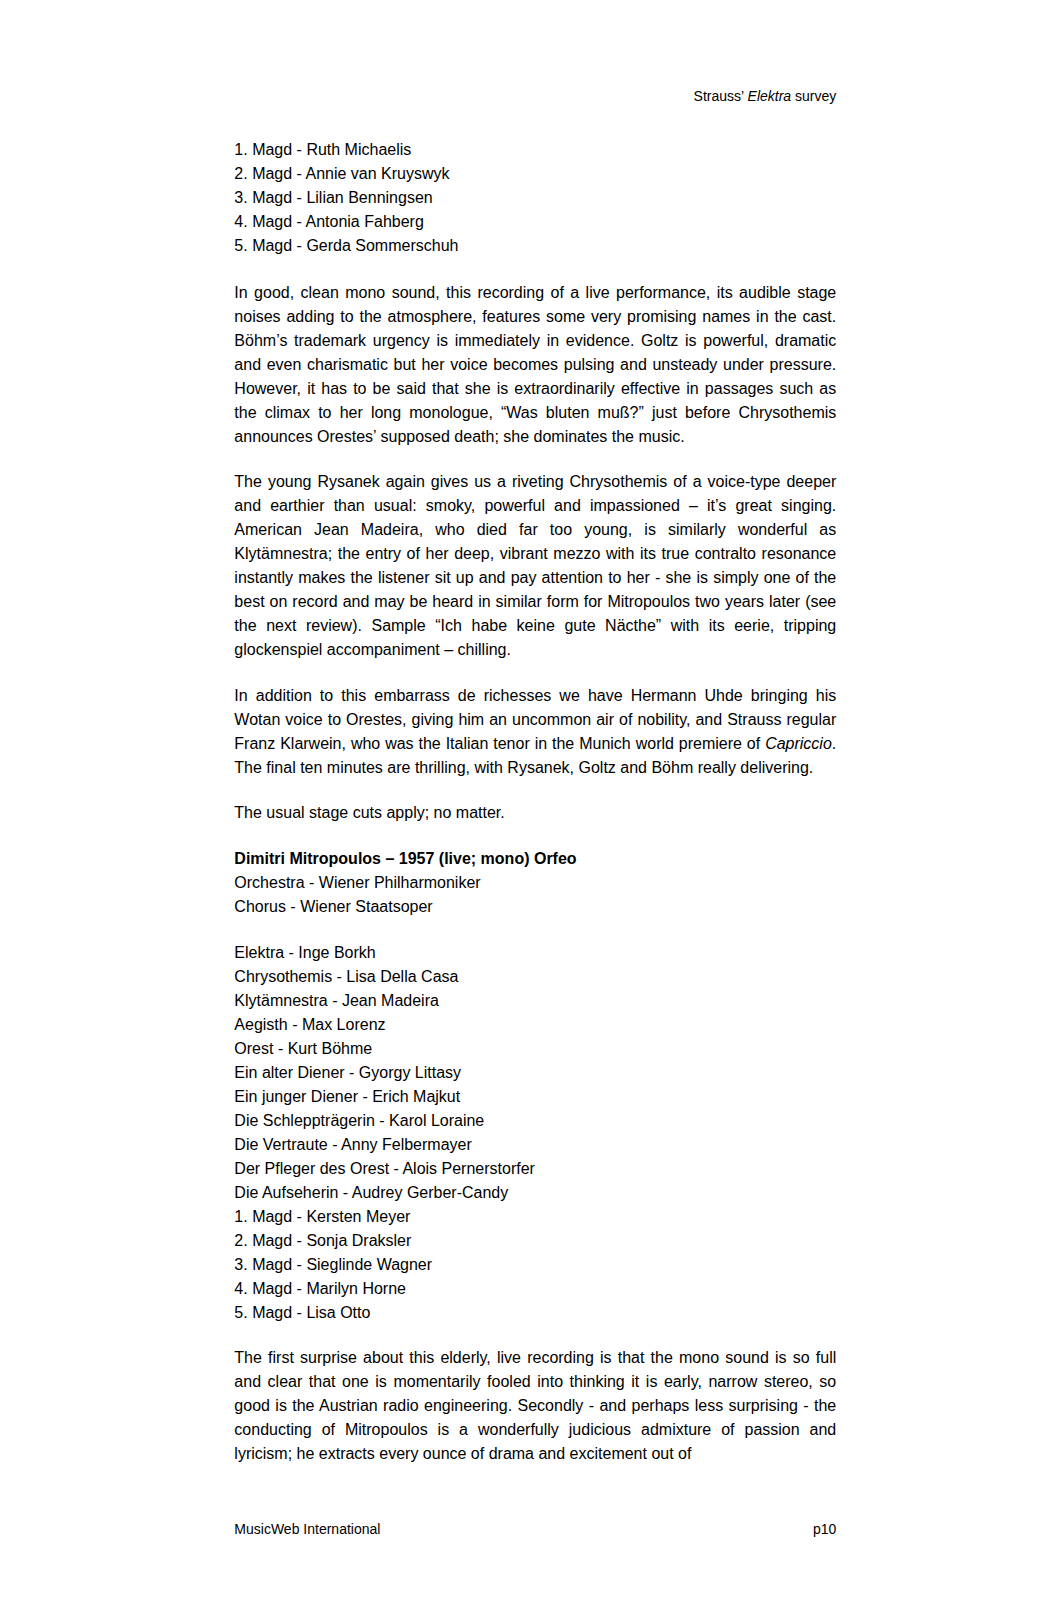Strauss’ Elektra survey
1. Magd - Ruth Michaelis
2. Magd - Annie van Kruyswyk
3. Magd - Lilian Benningsen
4. Magd - Antonia Fahberg
5. Magd - Gerda Sommerschuh
In good, clean mono sound, this recording of a live performance, its audible stage noises adding to the atmosphere, features some very promising names in the cast. Böhm’s trademark urgency is immediately in evidence. Goltz is powerful, dramatic and even charismatic but her voice becomes pulsing and unsteady under pressure. However, it has to be said that she is extraordinarily effective in passages such as the climax to her long monologue, “Was bluten muß?” just before Chrysothemis announces Orestes’ supposed death; she dominates the music.
The young Rysanek again gives us a riveting Chrysothemis of a voice-type deeper and earthier than usual: smoky, powerful and impassioned – it’s great singing. American Jean Madeira, who died far too young, is similarly wonderful as Klytämnestra; the entry of her deep, vibrant mezzo with its true contralto resonance instantly makes the listener sit up and pay attention to her - she is simply one of the best on record and may be heard in similar form for Mitropoulos two years later (see the next review). Sample “Ich habe keine gute Näcthe” with its eerie, tripping glockenspiel accompaniment – chilling.
In addition to this embarrass de richesses we have Hermann Uhde bringing his Wotan voice to Orestes, giving him an uncommon air of nobility, and Strauss regular Franz Klarwein, who was the Italian tenor in the Munich world premiere of Capriccio. The final ten minutes are thrilling, with Rysanek, Goltz and Böhm really delivering.
The usual stage cuts apply; no matter.
Dimitri Mitropoulos – 1957 (live; mono) Orfeo
Orchestra - Wiener Philharmoniker
Chorus - Wiener Staatsoper
Elektra - Inge Borkh
Chrysothemis - Lisa Della Casa
Klytämnestra - Jean Madeira
Aegisth - Max Lorenz
Orest - Kurt Böhme
Ein alter Diener - Gyorgy Littasy
Ein junger Diener - Erich Majkut
Die Schleppträgerin - Karol Loraine
Die Vertraute - Anny Felbermayer
Der Pfleger des Orest - Alois Pernerstorfer
Die Aufseherin - Audrey Gerber-Candy
1. Magd - Kersten Meyer
2. Magd - Sonja Draksler
3. Magd - Sieglinde Wagner
4. Magd - Marilyn Horne
5. Magd - Lisa Otto
The first surprise about this elderly, live recording is that the mono sound is so full and clear that one is momentarily fooled into thinking it is early, narrow stereo, so good is the Austrian radio engineering. Secondly - and perhaps less surprising - the conducting of Mitropoulos is a wonderfully judicious admixture of passion and lyricism; he extracts every ounce of drama and excitement out of
MusicWeb International p10